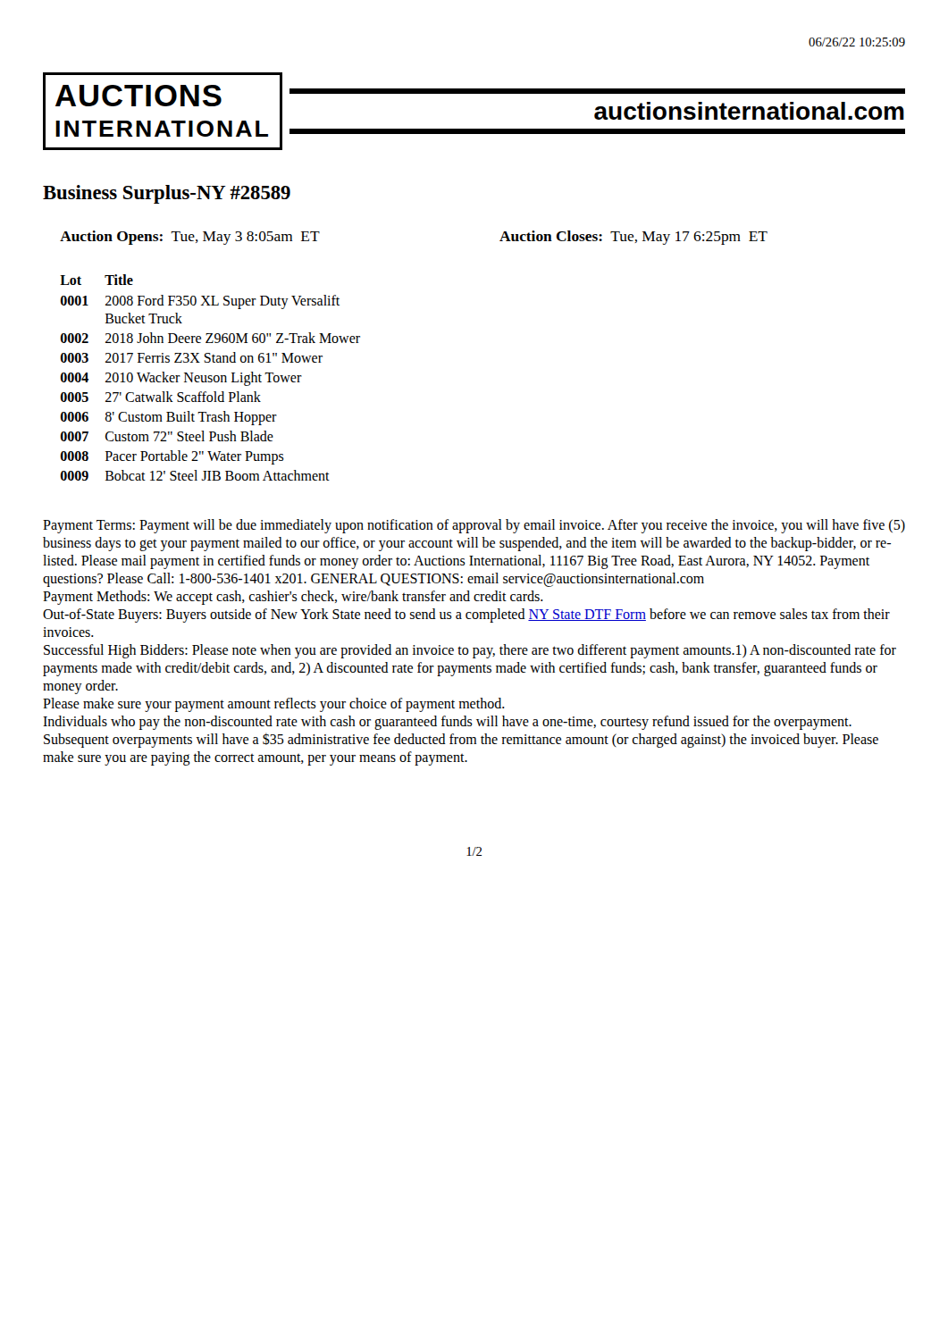06/26/22 10:25:09
AUCTIONS
INTERNATIONAL
auctionsinternational.com
Business Surplus-NY #28589
Auction Opens: Tue, May 3 8:05am ET
Auction Closes: Tue, May 17 6:25pm ET
| Lot | Title |
| --- | --- |
| 0001 | 2008 Ford F350 XL Super Duty Versalift Bucket Truck |
| 0002 | 2018 John Deere Z960M 60" Z-Trak Mower |
| 0003 | 2017 Ferris Z3X Stand on 61" Mower |
| 0004 | 2010 Wacker Neuson Light Tower |
| 0005 | 27' Catwalk Scaffold Plank |
| 0006 | 8' Custom Built Trash Hopper |
| 0007 | Custom 72" Steel Push Blade |
| 0008 | Pacer Portable 2" Water Pumps |
| 0009 | Bobcat 12' Steel JIB Boom Attachment |
Payment Terms: Payment will be due immediately upon notification of approval by email invoice. After you receive the invoice, you will have five (5) business days to get your payment mailed to our office, or your account will be suspended, and the item will be awarded to the backup-bidder, or re-listed. Please mail payment in certified funds or money order to: Auctions International, 11167 Big Tree Road, East Aurora, NY 14052. Payment questions? Please Call: 1-800-536-1401 x201. GENERAL QUESTIONS: email service@auctionsinternational.com
Payment Methods: We accept cash, cashier's check, wire/bank transfer and credit cards.
Out-of-State Buyers: Buyers outside of New York State need to send us a completed NY State DTF Form before we can remove sales tax from their invoices.
Successful High Bidders: Please note when you are provided an invoice to pay, there are two different payment amounts.1) A non-discounted rate for payments made with credit/debit cards, and, 2) A discounted rate for payments made with certified funds; cash, bank transfer, guaranteed funds or money order.
Please make sure your payment amount reflects your choice of payment method.
Individuals who pay the non-discounted rate with cash or guaranteed funds will have a one-time, courtesy refund issued for the overpayment. Subsequent overpayments will have a $35 administrative fee deducted from the remittance amount (or charged against) the invoiced buyer. Please make sure you are paying the correct amount, per your means of payment.
1/2